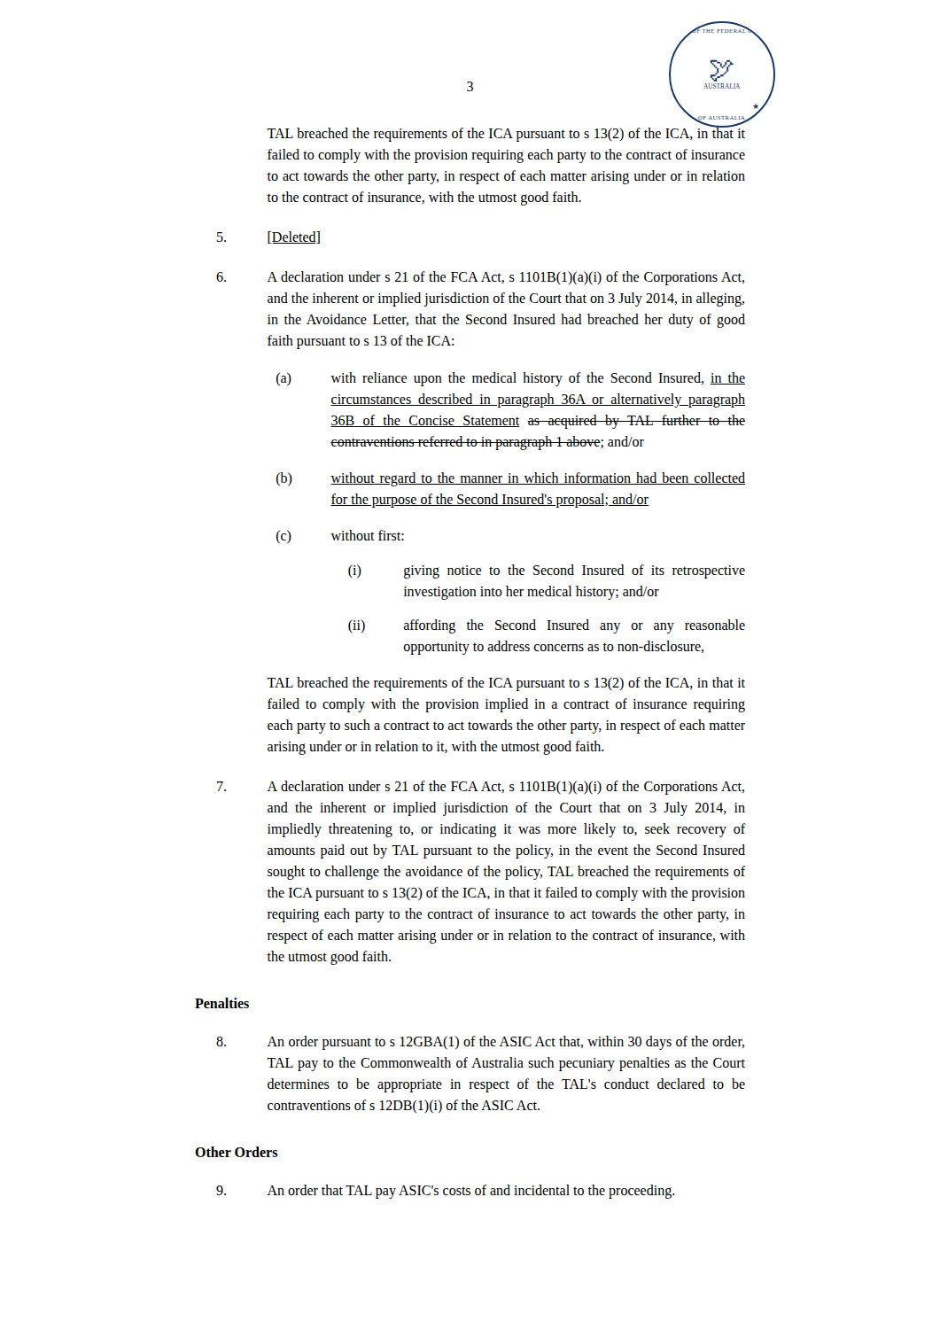SEAL OF THE FEDERAL COURT
🕊
AUSTRALIA
OF AUSTRALIA
★
3
TAL breached the requirements of the ICA pursuant to s 13(2) of the ICA, in that it failed to comply with the provision requiring each party to the contract of insurance to act towards the other party, in respect of each matter arising under or in relation to the contract of insurance, with the utmost good faith.
5. [Deleted]
6. A declaration under s 21 of the FCA Act, s 1101B(1)(a)(i) of the Corporations Act, and the inherent or implied jurisdiction of the Court that on 3 July 2014, in alleging, in the Avoidance Letter, that the Second Insured had breached her duty of good faith pursuant to s 13 of the ICA:
(a) with reliance upon the medical history of the Second Insured, in the circumstances described in paragraph 36A or alternatively paragraph 36B of the Concise Statement as acquired by TAL further to the contraventions referred to in paragraph 1 above; and/or
(b) without regard to the manner in which information had been collected for the purpose of the Second Insured's proposal; and/or
(c) without first:
(i) giving notice to the Second Insured of its retrospective investigation into her medical history; and/or
(ii) affording the Second Insured any or any reasonable opportunity to address concerns as to non-disclosure,
TAL breached the requirements of the ICA pursuant to s 13(2) of the ICA, in that it failed to comply with the provision implied in a contract of insurance requiring each party to such a contract to act towards the other party, in respect of each matter arising under or in relation to it, with the utmost good faith.
7. A declaration under s 21 of the FCA Act, s 1101B(1)(a)(i) of the Corporations Act, and the inherent or implied jurisdiction of the Court that on 3 July 2014, in impliedly threatening to, or indicating it was more likely to, seek recovery of amounts paid out by TAL pursuant to the policy, in the event the Second Insured sought to challenge the avoidance of the policy, TAL breached the requirements of the ICA pursuant to s 13(2) of the ICA, in that it failed to comply with the provision requiring each party to the contract of insurance to act towards the other party, in respect of each matter arising under or in relation to the contract of insurance, with the utmost good faith.
Penalties
8. An order pursuant to s 12GBA(1) of the ASIC Act that, within 30 days of the order, TAL pay to the Commonwealth of Australia such pecuniary penalties as the Court determines to be appropriate in respect of the TAL's conduct declared to be contraventions of s 12DB(1)(i) of the ASIC Act.
Other Orders
9. An order that TAL pay ASIC's costs of and incidental to the proceeding.